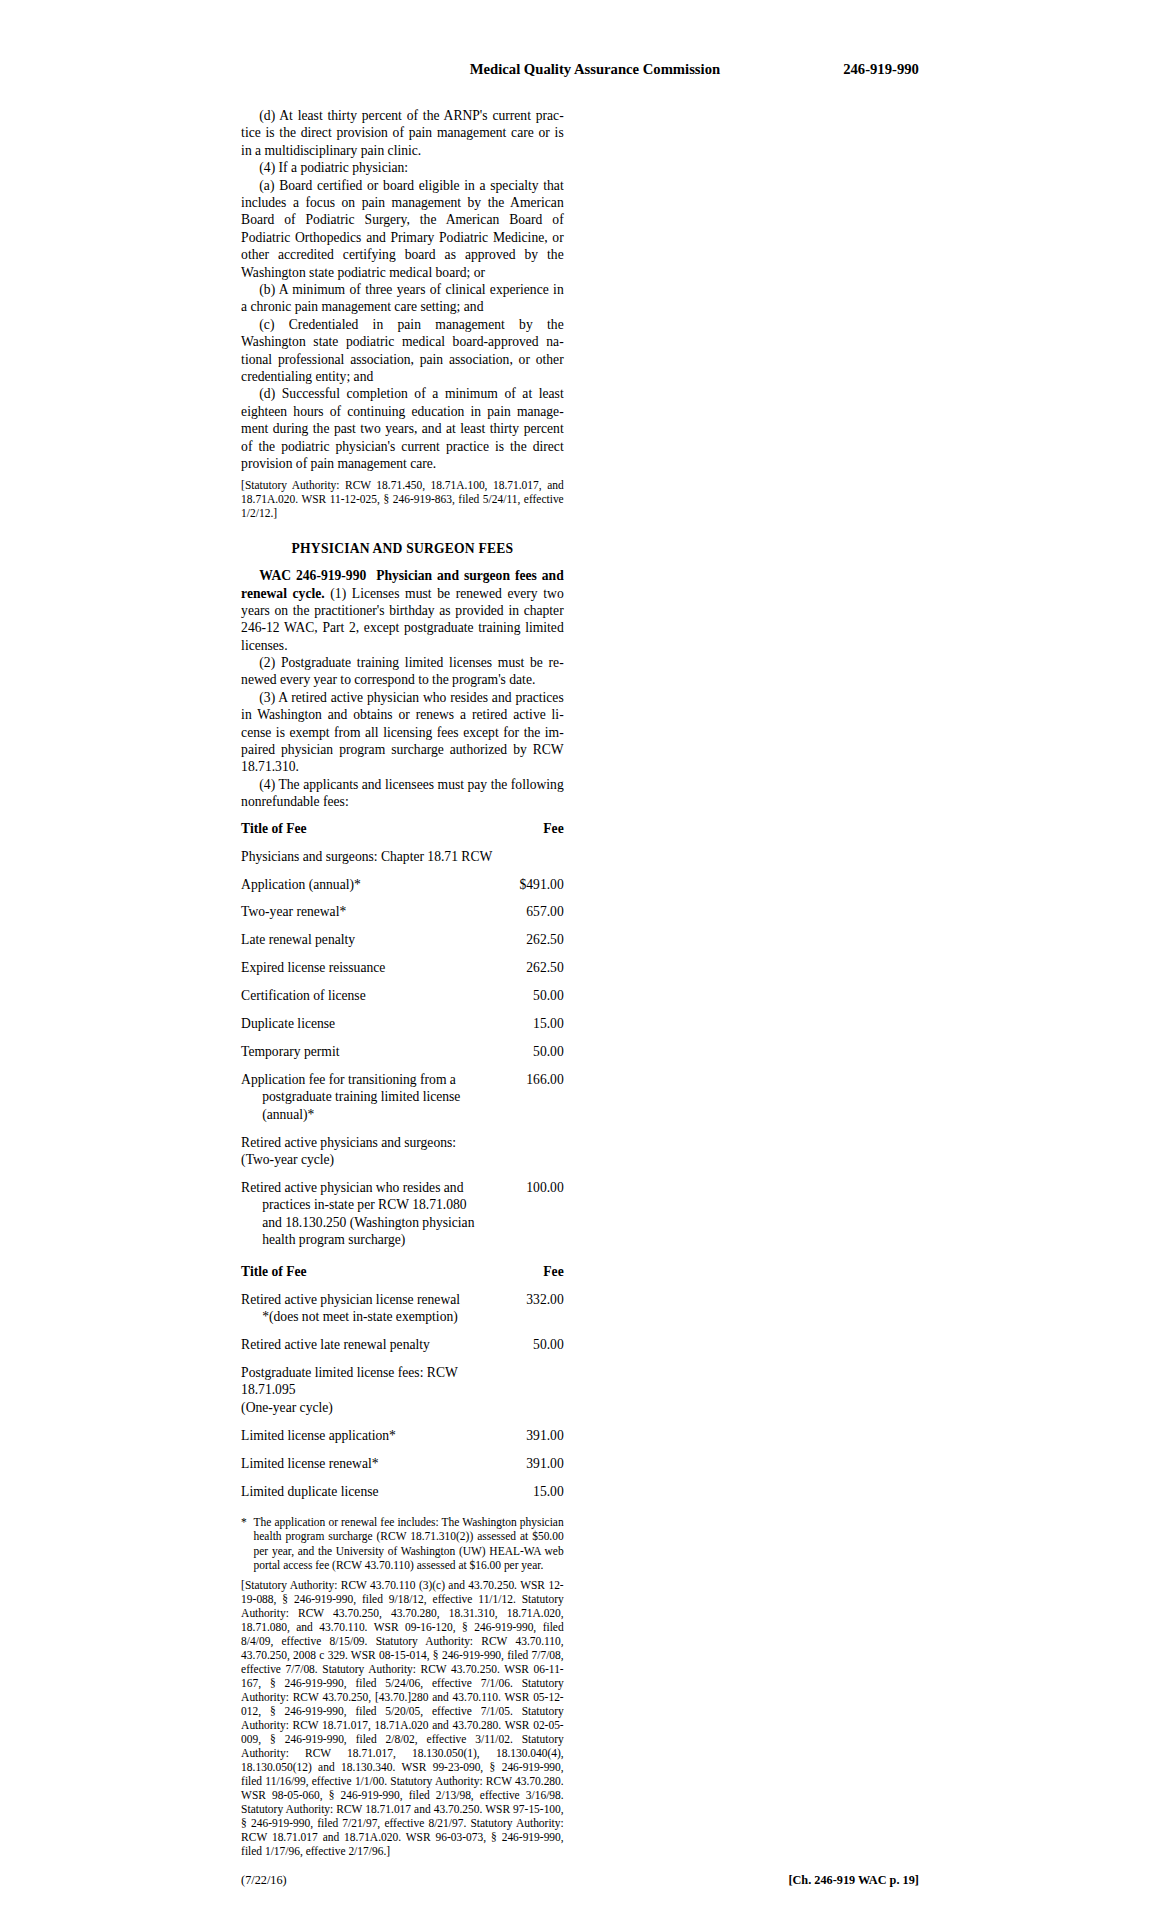Medical Quality Assurance Commission
246-919-990
(d) At least thirty percent of the ARNP's current practice is the direct provision of pain management care or is in a multidisciplinary pain clinic.
(4) If a podiatric physician:
(a) Board certified or board eligible in a specialty that includes a focus on pain management by the American Board of Podiatric Surgery, the American Board of Podiatric Orthopedics and Primary Podiatric Medicine, or other accredited certifying board as approved by the Washington state podiatric medical board; or
(b) A minimum of three years of clinical experience in a chronic pain management care setting; and
(c) Credentialed in pain management by the Washington state podiatric medical board-approved national professional association, pain association, or other credentialing entity; and
(d) Successful completion of a minimum of at least eighteen hours of continuing education in pain management during the past two years, and at least thirty percent of the podiatric physician's current practice is the direct provision of pain management care.
[Statutory Authority: RCW 18.71.450, 18.71A.100, 18.71.017, and 18.71A.020. WSR 11-12-025, § 246-919-863, filed 5/24/11, effective 1/2/12.]
PHYSICIAN AND SURGEON FEES
WAC 246-919-990 Physician and surgeon fees and renewal cycle. (1) Licenses must be renewed every two years on the practitioner's birthday as provided in chapter 246-12 WAC, Part 2, except postgraduate training limited licenses.
(2) Postgraduate training limited licenses must be renewed every year to correspond to the program's date.
(3) A retired active physician who resides and practices in Washington and obtains or renews a retired active license is exempt from all licensing fees except for the impaired physician program surcharge authorized by RCW 18.71.310.
(4) The applicants and licensees must pay the following nonrefundable fees:
| Title of Fee | Fee |
| --- | --- |
| Physicians and surgeons: Chapter 18.71 RCW |
| Application (annual)* | $491.00 |
| Two-year renewal* | 657.00 |
| Late renewal penalty | 262.50 |
| Expired license reissuance | 262.50 |
| Certification of license | 50.00 |
| Duplicate license | 15.00 |
| Temporary permit | 50.00 |
| Application fee for transitioning from a postgraduate training limited license (annual)* | 166.00 |
| Retired active physicians and surgeons: (Two-year cycle) |
| Retired active physician who resides and practices in-state per RCW 18.71.080 and 18.130.250 (Washington physician health program surcharge) | 100.00 |
| Title of Fee | Fee |
| --- | --- |
| Retired active physician license renewal *(does not meet in-state exemption) | 332.00 |
| Retired active late renewal penalty | 50.00 |
| Postgraduate limited license fees: RCW 18.71.095 (One-year cycle) |
| Limited license application* | 391.00 |
| Limited license renewal* | 391.00 |
| Limited duplicate license | 15.00 |
*
The application or renewal fee includes: The Washington physician health program surcharge (RCW 18.71.310(2)) assessed at $50.00 per year, and the University of Washington (UW) HEAL-WA web portal access fee (RCW 43.70.110) assessed at $16.00 per year.
[Statutory Authority: RCW 43.70.110 (3)(c) and 43.70.250. WSR 12-19-088, § 246-919-990, filed 9/18/12, effective 11/1/12. Statutory Authority: RCW 43.70.250, 43.70.280, 18.31.310, 18.71A.020, 18.71.080, and 43.70.110. WSR 09-16-120, § 246-919-990, filed 8/4/09, effective 8/15/09. Statutory Authority: RCW 43.70.110, 43.70.250, 2008 c 329. WSR 08-15-014, § 246-919-990, filed 7/7/08, effective 7/7/08. Statutory Authority: RCW 43.70.250. WSR 06-11-167, § 246-919-990, filed 5/24/06, effective 7/1/06. Statutory Authority: RCW 43.70.250, [43.70.]280 and 43.70.110. WSR 05-12-012, § 246-919-990, filed 5/20/05, effective 7/1/05. Statutory Authority: RCW 18.71.017, 18.71A.020 and 43.70.280. WSR 02-05-009, § 246-919-990, filed 2/8/02, effective 3/11/02. Statutory Authority: RCW 18.71.017, 18.130.050(1), 18.130.040(4), 18.130.050(12) and 18.130.340. WSR 99-23-090, § 246-919-990, filed 11/16/99, effective 1/1/00. Statutory Authority: RCW 43.70.280. WSR 98-05-060, § 246-919-990, filed 2/13/98, effective 3/16/98. Statutory Authority: RCW 18.71.017 and 43.70.250. WSR 97-15-100, § 246-919-990, filed 7/21/97, effective 8/21/97. Statutory Authority: RCW 18.71.017 and 18.71A.020. WSR 96-03-073, § 246-919-990, filed 1/17/96, effective 2/17/96.]
(7/22/16)
[Ch. 246-919 WAC p. 19]